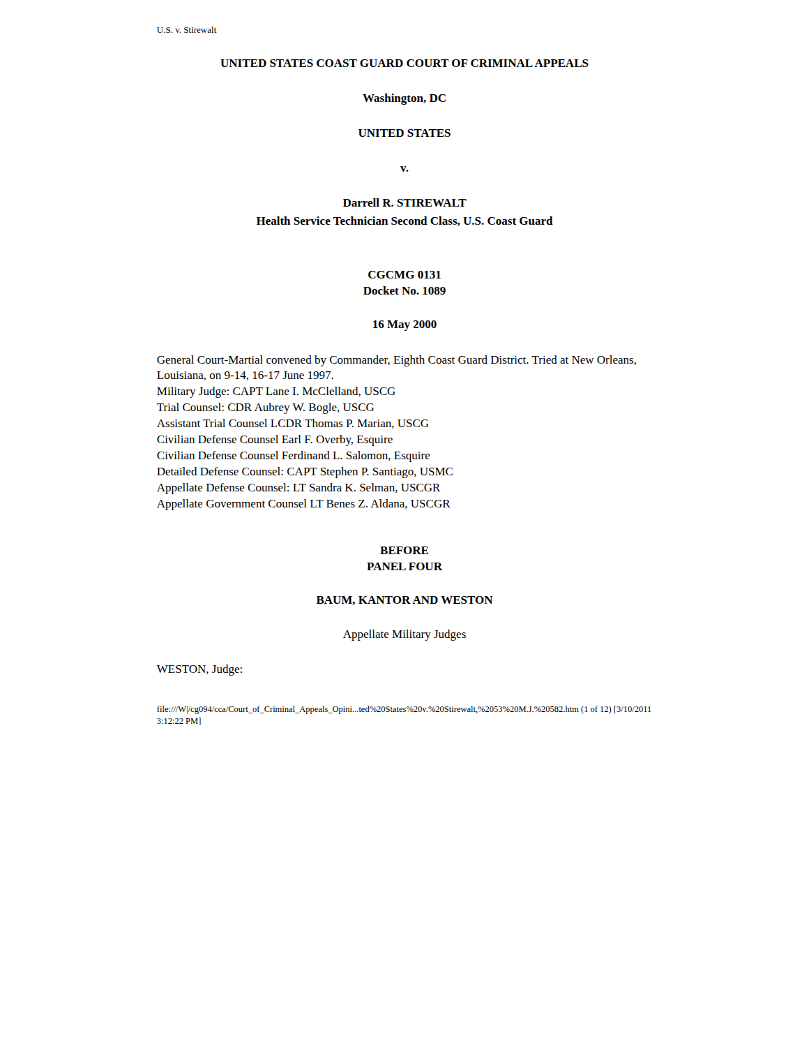U.S. v. Stirewalt
UNITED STATES COAST GUARD COURT OF CRIMINAL APPEALS
Washington, DC
UNITED STATES
v.
Darrell R. STIREWALT
Health Service Technician Second Class, U.S. Coast Guard
CGCMG 0131
Docket No. 1089
16 May 2000
General Court-Martial convened by Commander, Eighth Coast Guard District. Tried at New Orleans, Louisiana, on 9-14, 16-17 June 1997.
Military Judge: CAPT Lane I. McClelland, USCG
Trial Counsel: CDR Aubrey W. Bogle, USCG
Assistant Trial Counsel LCDR Thomas P. Marian, USCG
Civilian Defense Counsel Earl F. Overby, Esquire
Civilian Defense Counsel Ferdinand L. Salomon, Esquire
Detailed Defense Counsel: CAPT Stephen P. Santiago, USMC
Appellate Defense Counsel: LT Sandra K. Selman, USCGR
Appellate Government Counsel LT Benes Z. Aldana, USCGR
BEFORE
PANEL FOUR
BAUM, KANTOR AND WESTON
Appellate Military Judges
WESTON, Judge:
file:///W|/cg094/cca/Court_of_Criminal_Appeals_Opini...ted%20States%20v.%20Stirewalt,%2053%20M.J.%20582.htm (1 of 12) [3/10/2011 3:12:22 PM]